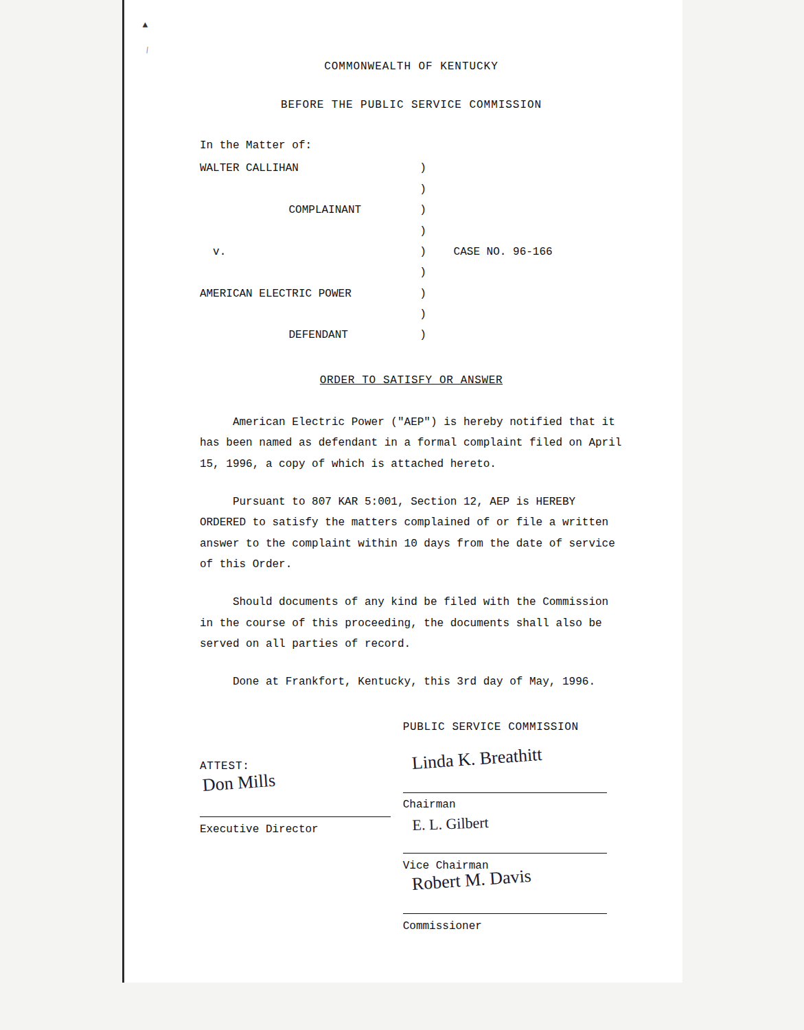▲ ∕
COMMONWEALTH OF KENTUCKY
BEFORE THE PUBLIC SERVICE COMMISSION
In the Matter of:
| WALTER CALLIHAN | ) | |
| | ) | |
| COMPLAINANT | ) | |
| | ) | |
| v. | ) | CASE NO. 96-166 |
| | ) | |
| AMERICAN ELECTRIC POWER | ) | |
| | ) | |
| DEFENDANT | ) | |
ORDER TO SATISFY OR ANSWER
American Electric Power ("AEP") is hereby notified that it has been named as defendant in a formal complaint filed on April 15, 1996, a copy of which is attached hereto.
Pursuant to 807 KAR 5:001, Section 12, AEP is HEREBY ORDERED to satisfy the matters complained of or file a written answer to the complaint within 10 days from the date of service of this Order.
Should documents of any kind be filed with the Commission in the course of this proceeding, the documents shall also be served on all parties of record.
Done at Frankfort, Kentucky, this 3rd day of May, 1996.
ATTEST:
Don Mills
Executive Director
PUBLIC SERVICE COMMISSION
Linda K. Breathitt
Chairman
E. L. Gilbert
Vice Chairman
Robert M. Davis
Commissioner